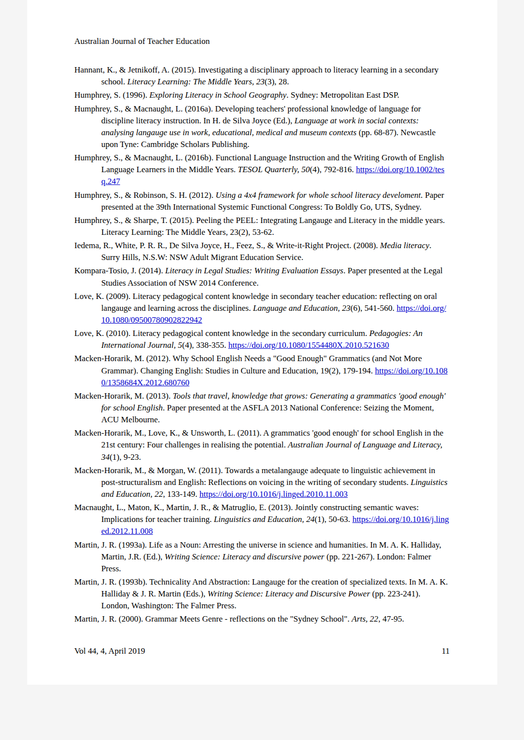Australian Journal of Teacher Education
Hannant, K., & Jetnikoff, A. (2015). Investigating a disciplinary approach to literacy learning in a secondary school. Literacy Learning: The Middle Years, 23(3), 28.
Humphrey, S. (1996). Exploring Literacy in School Geography. Sydney: Metropolitan East DSP.
Humphrey, S., & Macnaught, L. (2016a). Developing teachers' professional knowledge of language for discipline literacy instruction. In H. de Silva Joyce (Ed.), Language at work in social contexts: analysing langauge use in work, educational, medical and museum contexts (pp. 68-87). Newcastle upon Tyne: Cambridge Scholars Publishing.
Humphrey, S., & Macnaught, L. (2016b). Functional Language Instruction and the Writing Growth of English Language Learners in the Middle Years. TESOL Quarterly, 50(4), 792-816. https://doi.org/10.1002/tesq.247
Humphrey, S., & Robinson, S. H. (2012). Using a 4x4 framework for whole school literacy develoment. Paper presented at the 39th International Systemic Functional Congress: To Boldly Go, UTS, Sydney.
Humphrey, S., & Sharpe, T. (2015). Peeling the PEEL: Integrating Langauge and Literacy in the middle years. Literacy Learning: The Middle Years, 23(2), 53-62.
Iedema, R., White, P. R. R., De Silva Joyce, H., Feez, S., & Write-it-Right Project. (2008). Media literacy. Surry Hills, N.S.W: NSW Adult Migrant Education Service.
Kompara-Tosio, J. (2014). Literacy in Legal Studies: Writing Evaluation Essays. Paper presented at the Legal Studies Association of NSW 2014 Conference.
Love, K. (2009). Literacy pedagogical content knowledge in secondary teacher education: reflecting on oral langauge and learning across the disciplines. Language and Education, 23(6), 541-560. https://doi.org/10.1080/09500780902822942
Love, K. (2010). Literacy pedagogical content knowledge in the secondary curriculum. Pedagogies: An International Journal, 5(4), 338-355. https://doi.org/10.1080/1554480X.2010.521630
Macken-Horarik, M. (2012). Why School English Needs a "Good Enough" Grammatics (and Not More Grammar). Changing English: Studies in Culture and Education, 19(2), 179-194. https://doi.org/10.1080/1358684X.2012.680760
Macken-Horarik, M. (2013). Tools that travel, knowledge that grows: Generating a grammatics 'good enough' for school English. Paper presented at the ASFLA 2013 National Conference: Seizing the Moment, ACU Melbourne.
Macken-Horarik, M., Love, K., & Unsworth, L. (2011). A grammatics 'good enough' for school English in the 21st century: Four challenges in realising the potential. Australian Journal of Language and Literacy, 34(1), 9-23.
Macken-Horarik, M., & Morgan, W. (2011). Towards a metalangauge adequate to linguistic achievement in post-structuralism and English: Reflections on voicing in the writing of secondary students. Linguistics and Education, 22, 133-149. https://doi.org/10.1016/j.linged.2010.11.003
Macnaught, L., Maton, K., Martin, J. R., & Matruglio, E. (2013). Jointly constructing semantic waves: Implications for teacher training. Linguistics and Education, 24(1), 50-63. https://doi.org/10.1016/j.linged.2012.11.008
Martin, J. R. (1993a). Life as a Noun: Arresting the universe in science and humanities. In M. A. K. Halliday, Martin, J.R. (Ed.), Writing Science: Literacy and discursive power (pp. 221-267). London: Falmer Press.
Martin, J. R. (1993b). Technicality And Abstraction: Langauge for the creation of specialized texts. In M. A. K. Halliday & J. R. Martin (Eds.), Writing Science: Literacy and Discursive Power (pp. 223-241). London, Washington: The Falmer Press.
Martin, J. R. (2000). Grammar Meets Genre - reflections on the "Sydney School". Arts, 22, 47-95.
Vol 44, 4, April 2019 11